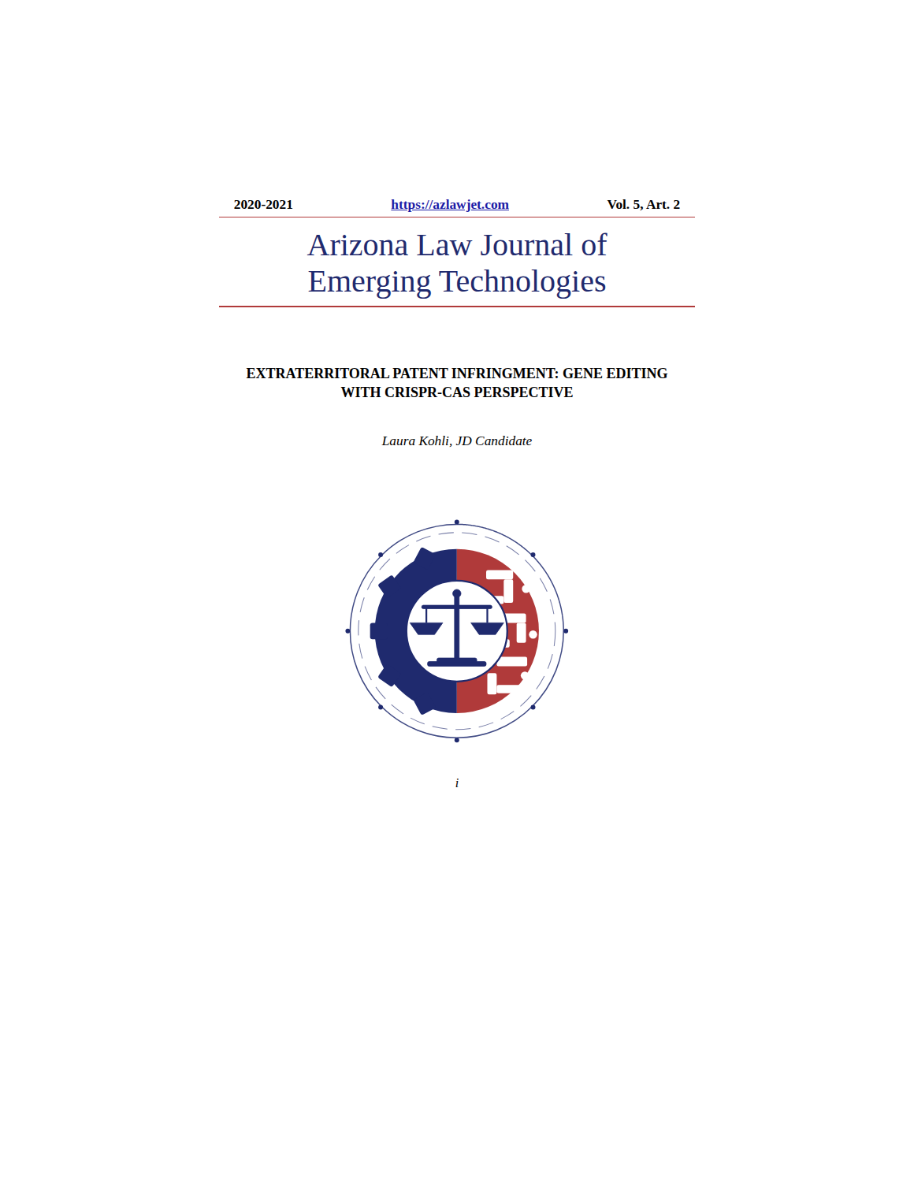2020-2021 https://azlawjet.com Vol. 5, Art. 2
Arizona Law Journal of Emerging Technologies
Extraterritoral Patent Infringment: Gene Editing with CRISPR-Cas Perspective
Laura Kohli, JD Candidate
Journal emblem: scales of justice within a gear and circuit motif
i